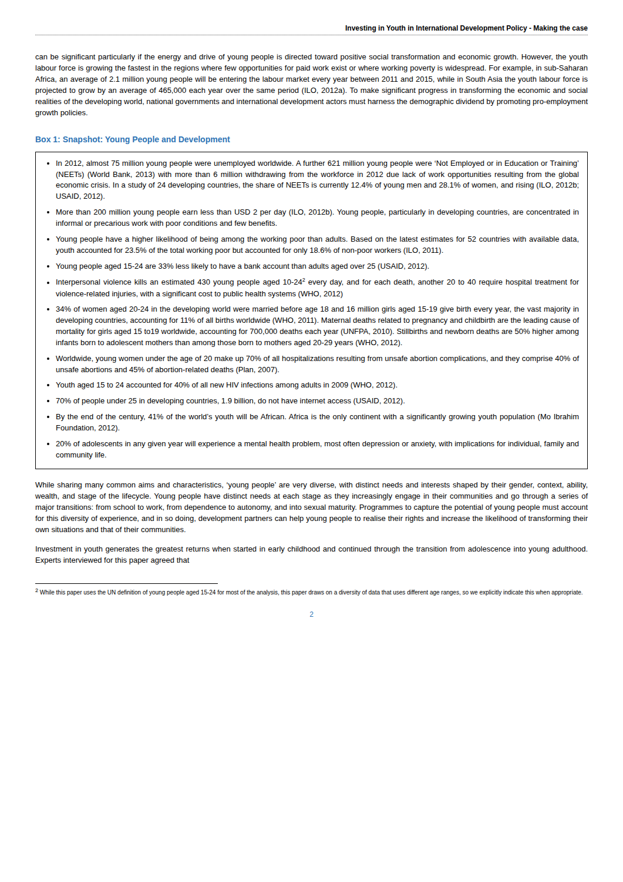Investing in Youth in International Development Policy - Making the case
can be significant particularly if the energy and drive of young people is directed toward positive social transformation and economic growth. However, the youth labour force is growing the fastest in the regions where few opportunities for paid work exist or where working poverty is widespread. For example, in sub-Saharan Africa, an average of 2.1 million young people will be entering the labour market every year between 2011 and 2015, while in South Asia the youth labour force is projected to grow by an average of 465,000 each year over the same period (ILO, 2012a). To make significant progress in transforming the economic and social realities of the developing world, national governments and international development actors must harness the demographic dividend by promoting pro-employment growth policies.
Box 1: Snapshot: Young People and Development
In 2012, almost 75 million young people were unemployed worldwide. A further 621 million young people were ‘Not Employed or in Education or Training’ (NEETs) (World Bank, 2013) with more than 6 million withdrawing from the workforce in 2012 due lack of work opportunities resulting from the global economic crisis. In a study of 24 developing countries, the share of NEETs is currently 12.4% of young men and 28.1% of women, and rising (ILO, 2012b; USAID, 2012).
More than 200 million young people earn less than USD 2 per day (ILO, 2012b). Young people, particularly in developing countries, are concentrated in informal or precarious work with poor conditions and few benefits.
Young people have a higher likelihood of being among the working poor than adults. Based on the latest estimates for 52 countries with available data, youth accounted for 23.5% of the total working poor but accounted for only 18.6% of non-poor workers (ILO, 2011).
Young people aged 15-24 are 33% less likely to have a bank account than adults aged over 25 (USAID, 2012).
Interpersonal violence kills an estimated 430 young people aged 10-242 every day, and for each death, another 20 to 40 require hospital treatment for violence-related injuries, with a significant cost to public health systems (WHO, 2012)
34% of women aged 20-24 in the developing world were married before age 18 and 16 million girls aged 15-19 give birth every year, the vast majority in developing countries, accounting for 11% of all births worldwide (WHO, 2011). Maternal deaths related to pregnancy and childbirth are the leading cause of mortality for girls aged 15 to19 worldwide, accounting for 700,000 deaths each year (UNFPA, 2010). Stillbirths and newborn deaths are 50% higher among infants born to adolescent mothers than among those born to mothers aged 20-29 years (WHO, 2012).
Worldwide, young women under the age of 20 make up 70% of all hospitalizations resulting from unsafe abortion complications, and they comprise 40% of unsafe abortions and 45% of abortion-related deaths (Plan, 2007).
Youth aged 15 to 24 accounted for 40% of all new HIV infections among adults in 2009 (WHO, 2012).
70% of people under 25 in developing countries, 1.9 billion, do not have internet access (USAID, 2012).
By the end of the century, 41% of the world’s youth will be African. Africa is the only continent with a significantly growing youth population (Mo Ibrahim Foundation, 2012).
20% of adolescents in any given year will experience a mental health problem, most often depression or anxiety, with implications for individual, family and community life.
While sharing many common aims and characteristics, ‘young people’ are very diverse, with distinct needs and interests shaped by their gender, context, ability, wealth, and stage of the lifecycle. Young people have distinct needs at each stage as they increasingly engage in their communities and go through a series of major transitions: from school to work, from dependence to autonomy, and into sexual maturity. Programmes to capture the potential of young people must account for this diversity of experience, and in so doing, development partners can help young people to realise their rights and increase the likelihood of transforming their own situations and that of their communities.
Investment in youth generates the greatest returns when started in early childhood and continued through the transition from adolescence into young adulthood. Experts interviewed for this paper agreed that
2 While this paper uses the UN definition of young people aged 15-24 for most of the analysis, this paper draws on a diversity of data that uses different age ranges, so we explicitly indicate this when appropriate.
2